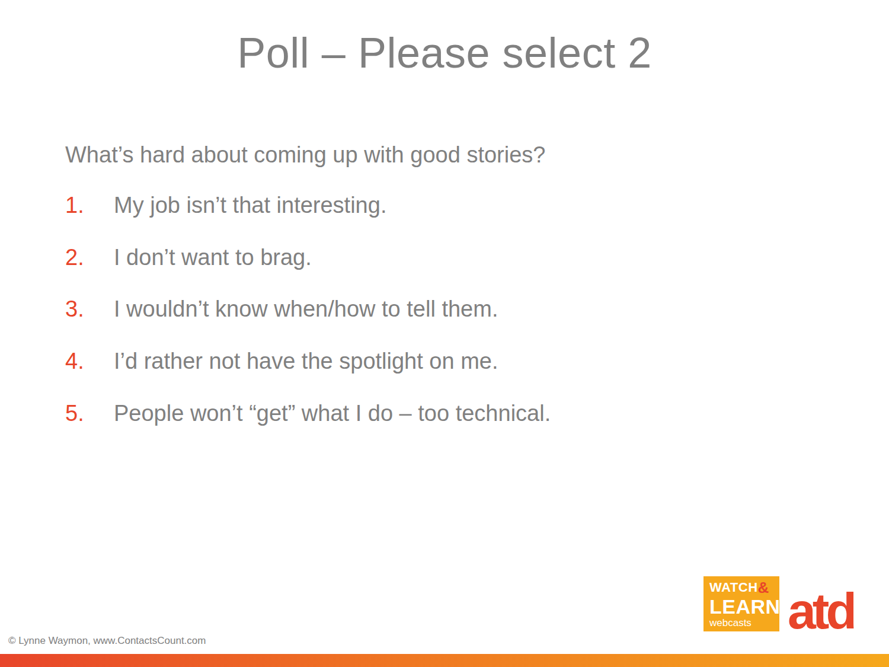Poll – Please select 2
What’s hard about coming up with good stories?
My job isn’t that interesting.
I don’t want to brag.
I wouldn’t know when/how to tell them.
I’d rather not have the spotlight on me.
People won’t “get” what I do – too technical.
WATCH& LEARN webcasts
atd
© Lynne Waymon, www.ContactsCount.com